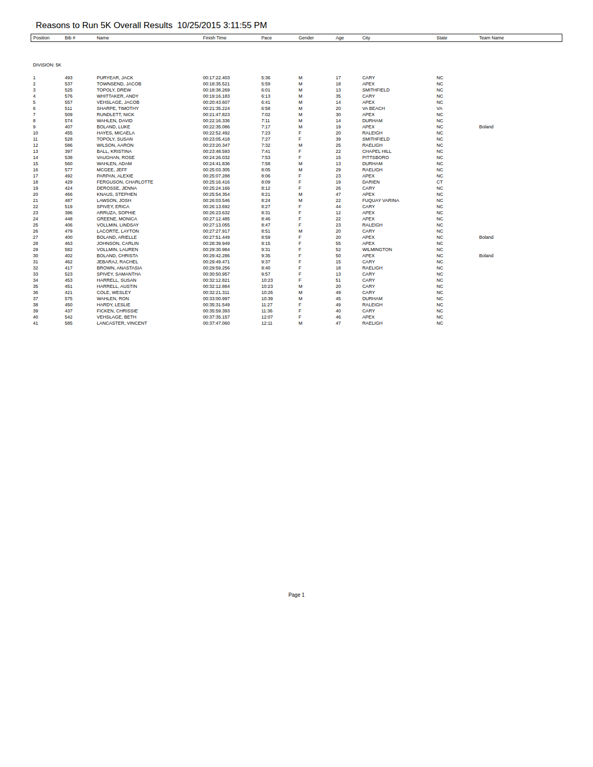Reasons to Run 5K Overall Results 10/25/2015 3:11:55 PM
| Position | Bib # | Name | Finish Time | Pace | Gender | Age | City | State | Team Name |
| --- | --- | --- | --- | --- | --- | --- | --- | --- | --- |
| DIVISION: 5K |
| 1 | 493 | PURYEAR, JACK | 00:17:22.403 | 5:36 | M | 17 | CARY | NC | |
| 2 | 537 | TOWNSEND, JACOB | 00:18:35.521 | 5:59 | M | 18 | APEX | NC | |
| 3 | 525 | TOPOLY, DREW | 00:18:38.269 | 6:01 | M | 13 | SMITHFIELD | NC | |
| 4 | 576 | WHITTAKER, ANDY | 00:19:16.183 | 6:13 | M | 35 | CARY | NC | |
| 5 | 557 | VEHSLAGE, JACOB | 00:20:43.607 | 6:41 | M | 14 | APEX | NC | |
| 6 | 511 | SHARPE, TIMOTHY | 00:21:35.224 | 6:58 | M | 20 | VA BEACH | VA | |
| 7 | 509 | RUNDLETT, NICK | 00:21:47.823 | 7:02 | M | 30 | APEX | NC | |
| 8 | 574 | WAHLEN, DAVID | 00:22:16.336 | 7:11 | M | 14 | DURHAM | NC | |
| 9 | 407 | BOLAND, LUKE | 00:22:35.086 | 7:17 | M | 19 | APEX | NC | Boland |
| 10 | 455 | HAYES, MICAELA | 00:22:52.492 | 7:23 | F | 20 | RALEIGH | NC | |
| 11 | 528 | TOPOLY, SUSAN | 00:23:05.418 | 7:27 | F | 39 | SMITHFIELD | NC | |
| 12 | 586 | WILSON, AARON | 00:23:20.347 | 7:32 | M | 25 | RAELIGH | NC | |
| 13 | 397 | BALL, KRISTINA | 00:23:48.593 | 7:41 | F | 22 | CHAPEL HILL | NC | |
| 14 | 538 | VAUGHAN, ROSE | 00:24:26.032 | 7:53 | F | 15 | PITTSBORO | NC | |
| 15 | 560 | WAHLEN, ADAM | 00:24:41.836 | 7:58 | M | 13 | DURHAM | NC | |
| 16 | 577 | MCGEE, JEFF | 00:25:03.305 | 8:05 | M | 29 | RAELIGH | NC | |
| 17 | 492 | PARPAN, ALEXIE | 00:25:07.288 | 8:06 | F | 23 | APEX | NC | |
| 18 | 429 | FERGUSON, CHARLOTTE | 00:25:16.416 | 8:09 | F | 19 | DARIEN | CT | |
| 19 | 424 | DEROSSE, JENNA | 00:25:24.166 | 8:12 | F | 26 | CARY | NC | |
| 20 | 466 | KNAUS, STEPHEN | 00:25:54.354 | 8:21 | M | 47 | APEX | NC | |
| 21 | 487 | LAWSON, JOSH | 00:26:03.546 | 8:24 | M | 22 | FUQUAY VARINA | NC | |
| 22 | 519 | SPIVEY, ERICA | 00:26:13.692 | 8:27 | F | 44 | CARY | NC | |
| 23 | 396 | ARRUZA, SOPHIE | 00:26:23.632 | 8:31 | F | 12 | APEX | NC | |
| 24 | 448 | GREENE, MONICA | 00:27:12.485 | 8:46 | F | 22 | APEX | NC | |
| 25 | 406 | VOLLMIN, LINDSAY | 00:27:13.055 | 8:47 | F | 23 | RALEIGH | NC | |
| 26 | 479 | LACORTE, LAYTON | 00:27:27.917 | 8:51 | M | 20 | CARY | NC | |
| 27 | 400 | BOLAND, ARIELLE | 00:27:51.449 | 8:59 | F | 20 | APEX | NC | Boland |
| 28 | 463 | JOHNSON, CARLIN | 00:28:39.949 | 9:15 | F | 55 | APEX | NC | |
| 29 | 582 | VOLLMIN, LAUREN | 00:29:30.984 | 9:31 | F | 52 | WILMINGTON | NC | |
| 30 | 402 | BOLAND, CHRISTA | 00:29:42.286 | 9:35 | F | 50 | APEX | NC | Boland |
| 31 | 462 | JEBARAJ, RACHEL | 00:29:49.471 | 9:37 | F | 15 | CARY | NC | |
| 32 | 417 | BROWN, ANASTASIA | 00:29:59.256 | 9:40 | F | 18 | RAELIGH | NC | |
| 33 | 523 | SPIVEY, SAMANTHA | 00:30:50.957 | 9:57 | F | 13 | CARY | NC | |
| 34 | 453 | HARRELL, SUSAN | 00:32:12.821 | 10:23 | F | 51 | CARY | NC | |
| 35 | 451 | HARRELL, AUSTIN | 00:32:12.884 | 10:23 | M | 20 | CARY | NC | |
| 36 | 421 | COLE, WESLEY | 00:32:21.311 | 10:26 | M | 49 | CARY | NC | |
| 37 | 575 | WAHLEN, RON | 00:33:00.997 | 10:39 | M | 45 | DURHAM | NC | |
| 38 | 450 | HARDY, LESLIE | 00:35:31.549 | 11:27 | F | 49 | RALEIGH | NC | |
| 39 | 437 | FICKEN, CHRISSIE | 00:35:59.393 | 11:36 | F | 40 | CARY | NC | |
| 40 | 542 | VEHSLAGE, BETH | 00:37:35.157 | 12:07 | F | 46 | APEX | NC | |
| 41 | 585 | LANCASTER, VINCENT | 00:37:47.060 | 12:11 | M | 47 | RAELIGH | NC | |
Page 1